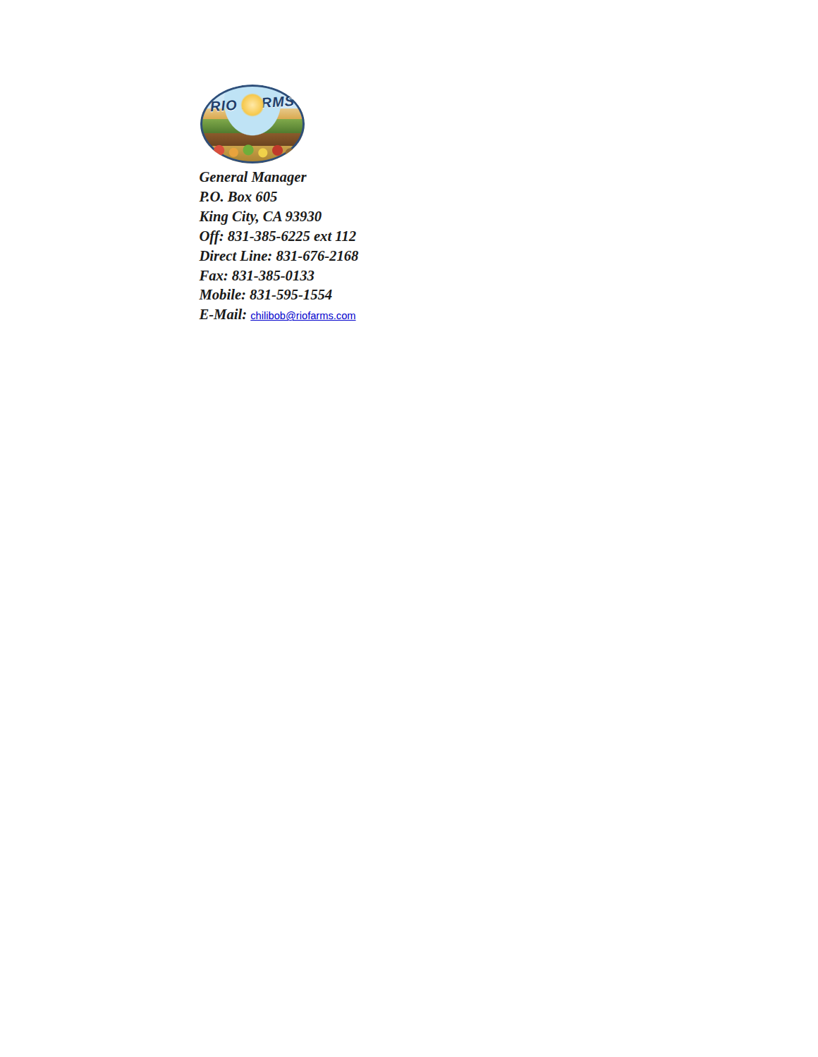RIO FARMS
General Manager
P.O. Box 605
King City, CA 93930
Off: 831-385-6225 ext 112
Direct Line: 831-676-2168
Fax: 831-385-0133
Mobile: 831-595-1554
E-Mail: chilibob@riofarms.com